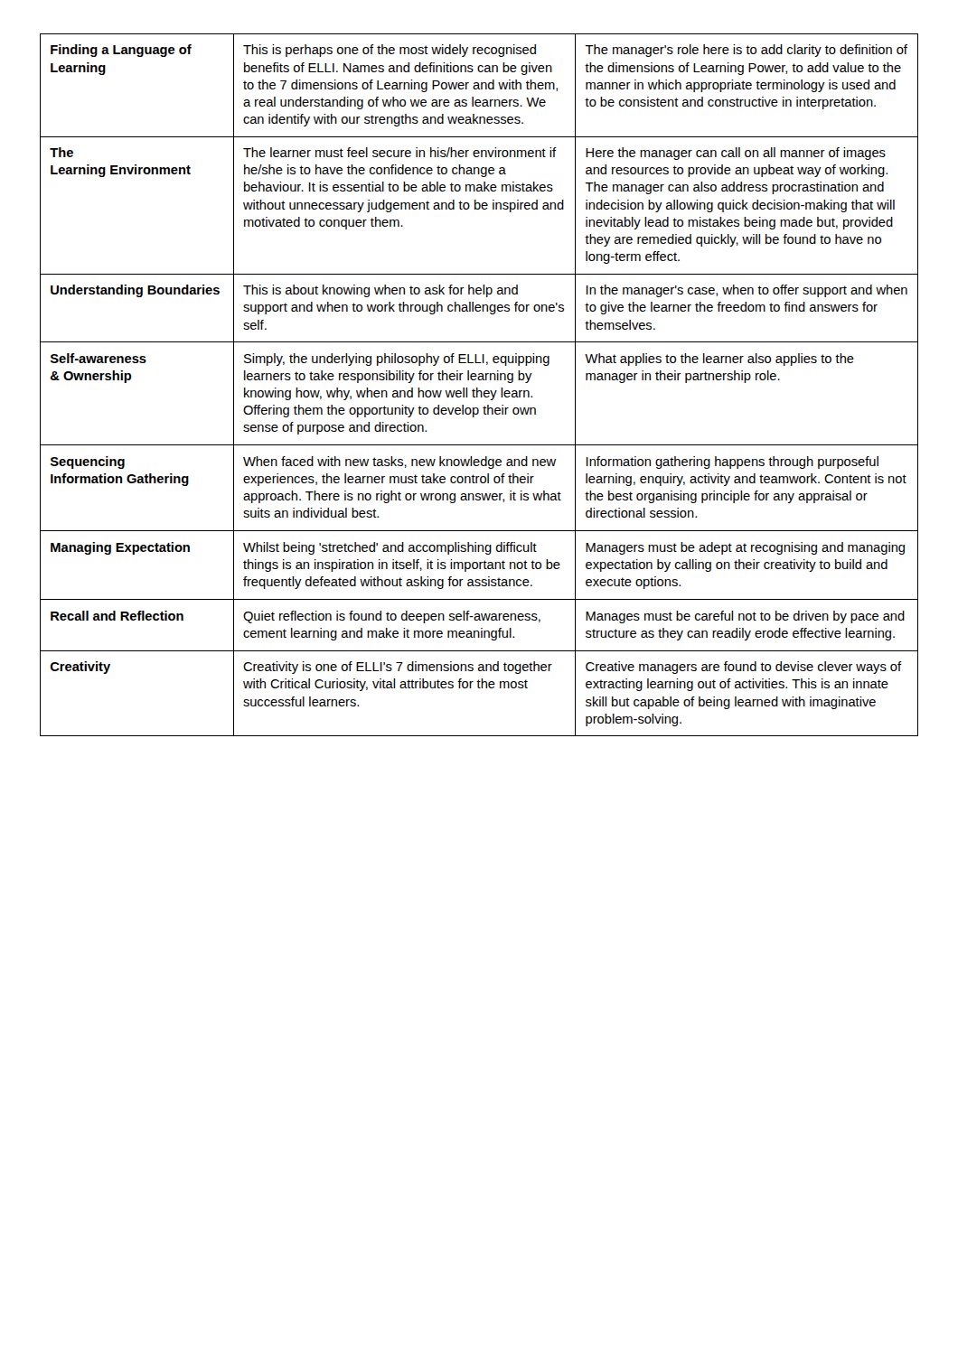| Finding a Language of Learning | This is perhaps one of the most widely recognised benefits of ELLI. Names and definitions can be given to the 7 dimensions of Learning Power and with them, a real understanding of who we are as learners. We can identify with our strengths and weaknesses. | The manager's role here is to add clarity to definition of the dimensions of Learning Power, to add value to the manner in which appropriate terminology is used and to be consistent and constructive in interpretation. |
| The Learning Environment | The learner must feel secure in his/her environment if he/she is to have the confidence to change a behaviour. It is essential to be able to make mistakes without unnecessary judgement and to be inspired and motivated to conquer them. | Here the manager can call on all manner of images and resources to provide an upbeat way of working. The manager can also address procrastination and indecision by allowing quick decision-making that will inevitably lead to mistakes being made but, provided they are remedied quickly, will be found to have no long-term effect. |
| Understanding Boundaries | This is about knowing when to ask for help and support and when to work through challenges for one's self. | In the manager's case, when to offer support and when to give the learner the freedom to find answers for themselves. |
| Self-awareness & Ownership | Simply, the underlying philosophy of ELLI, equipping learners to take responsibility for their learning by knowing how, why, when and how well they learn. Offering them the opportunity to develop their own sense of purpose and direction. | What applies to the learner also applies to the manager in their partnership role. |
| Sequencing Information Gathering | When faced with new tasks, new knowledge and new experiences, the learner must take control of their approach. There is no right or wrong answer, it is what suits an individual best. | Information gathering happens through purposeful learning, enquiry, activity and teamwork. Content is not the best organising principle for any appraisal or directional session. |
| Managing Expectation | Whilst being 'stretched' and accomplishing difficult things is an inspiration in itself, it is important not to be frequently defeated without asking for assistance. | Managers must be adept at recognising and managing expectation by calling on their creativity to build and execute options. |
| Recall and Reflection | Quiet reflection is found to deepen self-awareness, cement learning and make it more meaningful. | Manages must be careful not to be driven by pace and structure as they can readily erode effective learning. |
| Creativity | Creativity is one of ELLI's 7 dimensions and together with Critical Curiosity, vital attributes for the most successful learners. | Creative managers are found to devise clever ways of extracting learning out of activities. This is an innate skill but capable of being learned with imaginative problem-solving. |